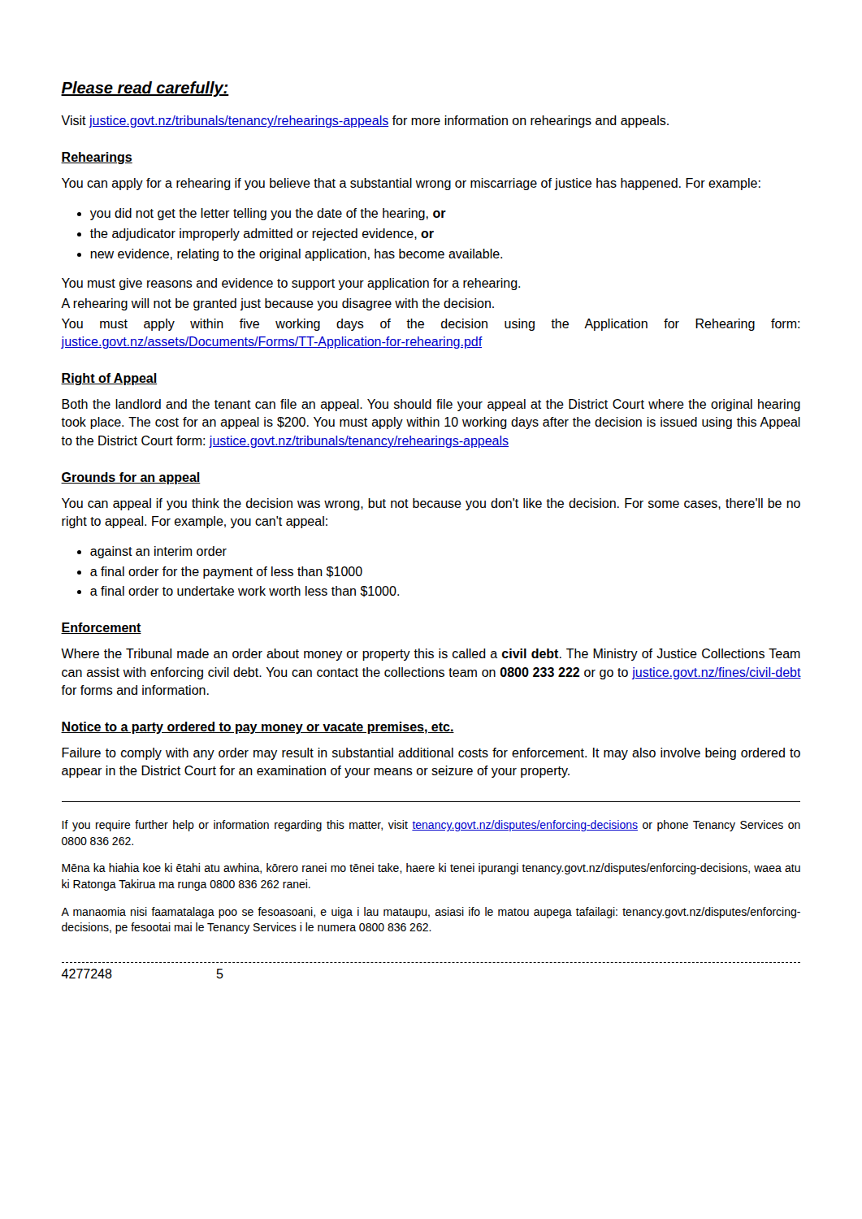Please read carefully:
Visit justice.govt.nz/tribunals/tenancy/rehearings-appeals for more information on rehearings and appeals.
Rehearings
You can apply for a rehearing if you believe that a substantial wrong or miscarriage of justice has happened. For example:
you did not get the letter telling you the date of the hearing, or
the adjudicator improperly admitted or rejected evidence, or
new evidence, relating to the original application, has become available.
You must give reasons and evidence to support your application for a rehearing.
A rehearing will not be granted just because you disagree with the decision.
You must apply within five working days of the decision using the Application for Rehearing form: justice.govt.nz/assets/Documents/Forms/TT-Application-for-rehearing.pdf
Right of Appeal
Both the landlord and the tenant can file an appeal. You should file your appeal at the District Court where the original hearing took place. The cost for an appeal is $200. You must apply within 10 working days after the decision is issued using this Appeal to the District Court form: justice.govt.nz/tribunals/tenancy/rehearings-appeals
Grounds for an appeal
You can appeal if you think the decision was wrong, but not because you don't like the decision. For some cases, there'll be no right to appeal. For example, you can't appeal:
against an interim order
a final order for the payment of less than $1000
a final order to undertake work worth less than $1000.
Enforcement
Where the Tribunal made an order about money or property this is called a civil debt. The Ministry of Justice Collections Team can assist with enforcing civil debt. You can contact the collections team on 0800 233 222 or go to justice.govt.nz/fines/civil-debt for forms and information.
Notice to a party ordered to pay money or vacate premises, etc.
Failure to comply with any order may result in substantial additional costs for enforcement. It may also involve being ordered to appear in the District Court for an examination of your means or seizure of your property.
If you require further help or information regarding this matter, visit tenancy.govt.nz/disputes/enforcing-decisions or phone Tenancy Services on 0800 836 262.
Mēna ka hiahia koe ki ētahi atu awhina, kōrero ranei mo tēnei take, haere ki tenei ipurangi tenancy.govt.nz/disputes/enforcing-decisions, waea atu ki Ratonga Takirua ma runga 0800 836 262 ranei.
A manaomia nisi faamatalaga poo se fesoasoani, e uiga i lau mataupu, asiasi ifo le matou aupega tafailagi: tenancy.govt.nz/disputes/enforcing-decisions, pe fesootai mai le Tenancy Services i le numera 0800 836 262.
4277248 5